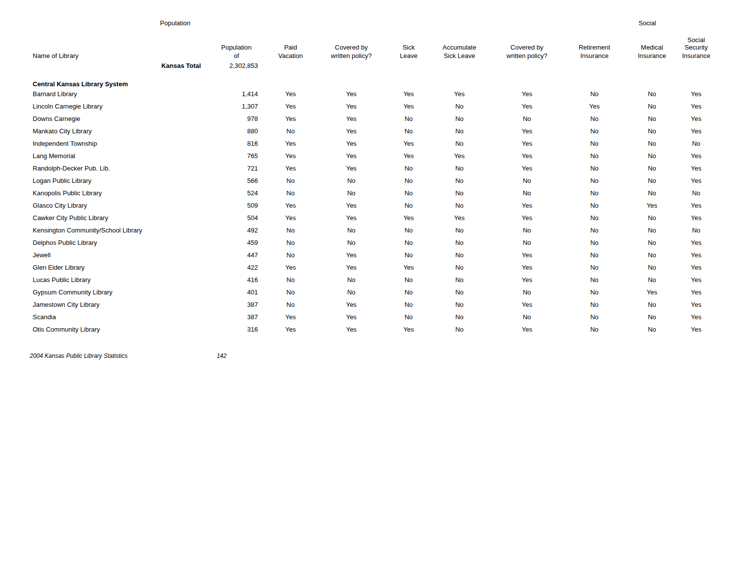| | Population | | | | | | | | Social |
| --- | --- | --- | --- | --- | --- | --- | --- | --- | --- |
| | Population | Paid | Covered by | Sick | Accumulate | Covered by | Retirement | Medical | Social Security |
| --- | --- | --- | --- | --- | --- | --- | --- | --- | --- |
| Name of Library | of | Vacation | written policy? | Leave | Sick Leave | written policy? | Insurance | Insurance | Insurance |
| Kansas Total | 2,302,853 | |
| Central Kansas Library System |
| Barnard Library | 1,414 | Yes | Yes | Yes | Yes | Yes | No | No | Yes |
| Lincoln Carnegie Library | 1,307 | Yes | Yes | Yes | No | Yes | Yes | No | Yes |
| Downs Carnegie | 978 | Yes | Yes | No | No | No | No | No | Yes |
| Mankato City Library | 880 | No | Yes | No | No | Yes | No | No | Yes |
| Independent Township | 816 | Yes | Yes | Yes | No | Yes | No | No | No |
| Lang Memorial | 765 | Yes | Yes | Yes | Yes | Yes | No | No | Yes |
| Randolph-Decker Pub. Lib. | 721 | Yes | Yes | No | No | Yes | No | No | Yes |
| Logan Public Library | 566 | No | No | No | No | No | No | No | Yes |
| Kanopolis Public Library | 524 | No | No | No | No | No | No | No | No |
| Glasco City Library | 509 | Yes | Yes | No | No | Yes | No | Yes | Yes |
| Cawker City Public Library | 504 | Yes | Yes | Yes | Yes | Yes | No | No | Yes |
| Kensington Community/School Library | 492 | No | No | No | No | No | No | No | No |
| Delphos Public Library | 459 | No | No | No | No | No | No | No | Yes |
| Jewell | 447 | No | Yes | No | No | Yes | No | No | Yes |
| Glen Elder Library | 422 | Yes | Yes | Yes | No | Yes | No | No | Yes |
| Lucas Public Library | 416 | No | No | No | No | Yes | No | No | Yes |
| Gypsum Community Library | 401 | No | No | No | No | No | No | Yes | Yes |
| Jamestown City Library | 387 | No | Yes | No | No | Yes | No | No | Yes |
| Scandia | 387 | Yes | Yes | No | No | No | No | No | Yes |
| Otis Community Library | 316 | Yes | Yes | Yes | No | Yes | No | No | Yes |
2004 Kansas Public Library Statistics 142